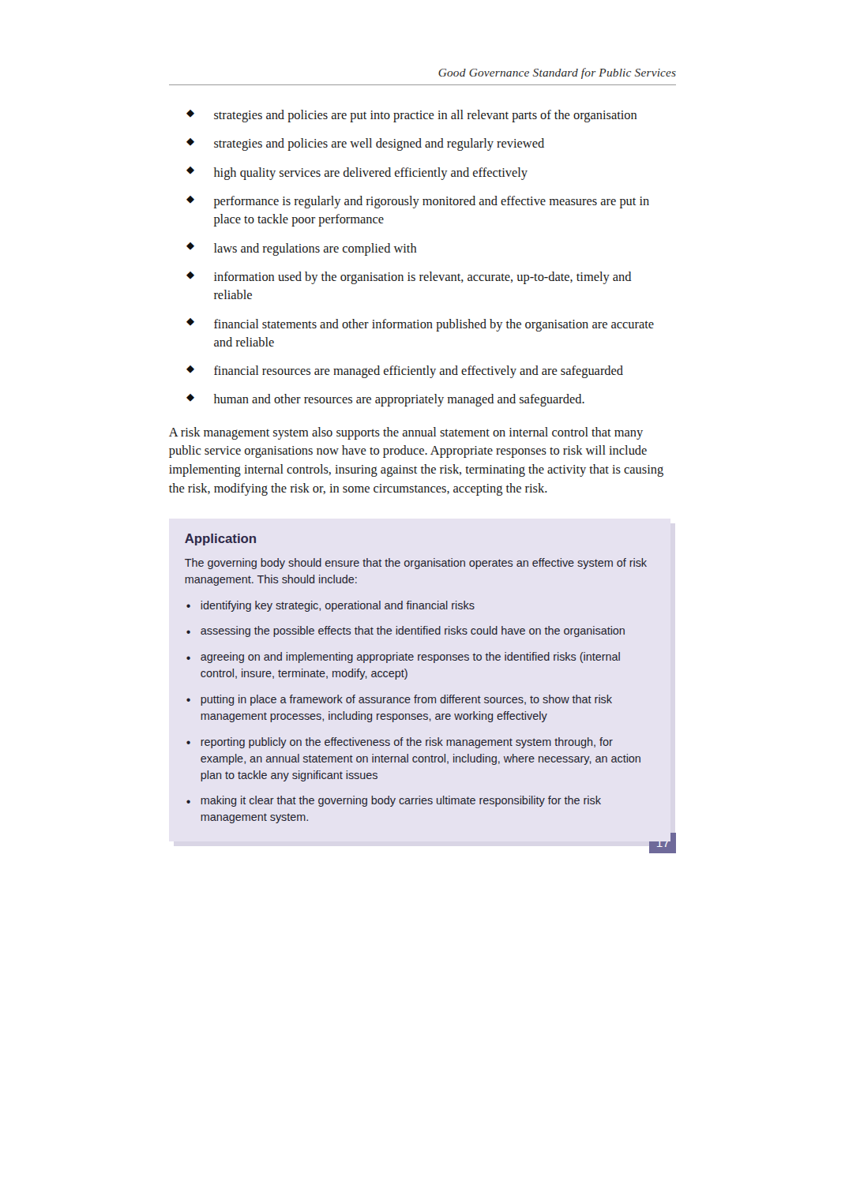Good Governance Standard for Public Services
strategies and policies are put into practice in all relevant parts of the organisation
strategies and policies are well designed and regularly reviewed
high quality services are delivered efficiently and effectively
performance is regularly and rigorously monitored and effective measures are put in place to tackle poor performance
laws and regulations are complied with
information used by the organisation is relevant, accurate, up-to-date, timely and reliable
financial statements and other information published by the organisation are accurate and reliable
financial resources are managed efficiently and effectively and are safeguarded
human and other resources are appropriately managed and safeguarded.
A risk management system also supports the annual statement on internal control that many public service organisations now have to produce. Appropriate responses to risk will include implementing internal controls, insuring against the risk, terminating the activity that is causing the risk, modifying the risk or, in some circumstances, accepting the risk.
Application
The governing body should ensure that the organisation operates an effective system of risk management. This should include:
identifying key strategic, operational and financial risks
assessing the possible effects that the identified risks could have on the organisation
agreeing on and implementing appropriate responses to the identified risks (internal control, insure, terminate, modify, accept)
putting in place a framework of assurance from different sources, to show that risk management processes, including responses, are working effectively
reporting publicly on the effectiveness of the risk management system through, for example, an annual statement on internal control, including, where necessary, an action plan to tackle any significant issues
making it clear that the governing body carries ultimate responsibility for the risk management system.
17